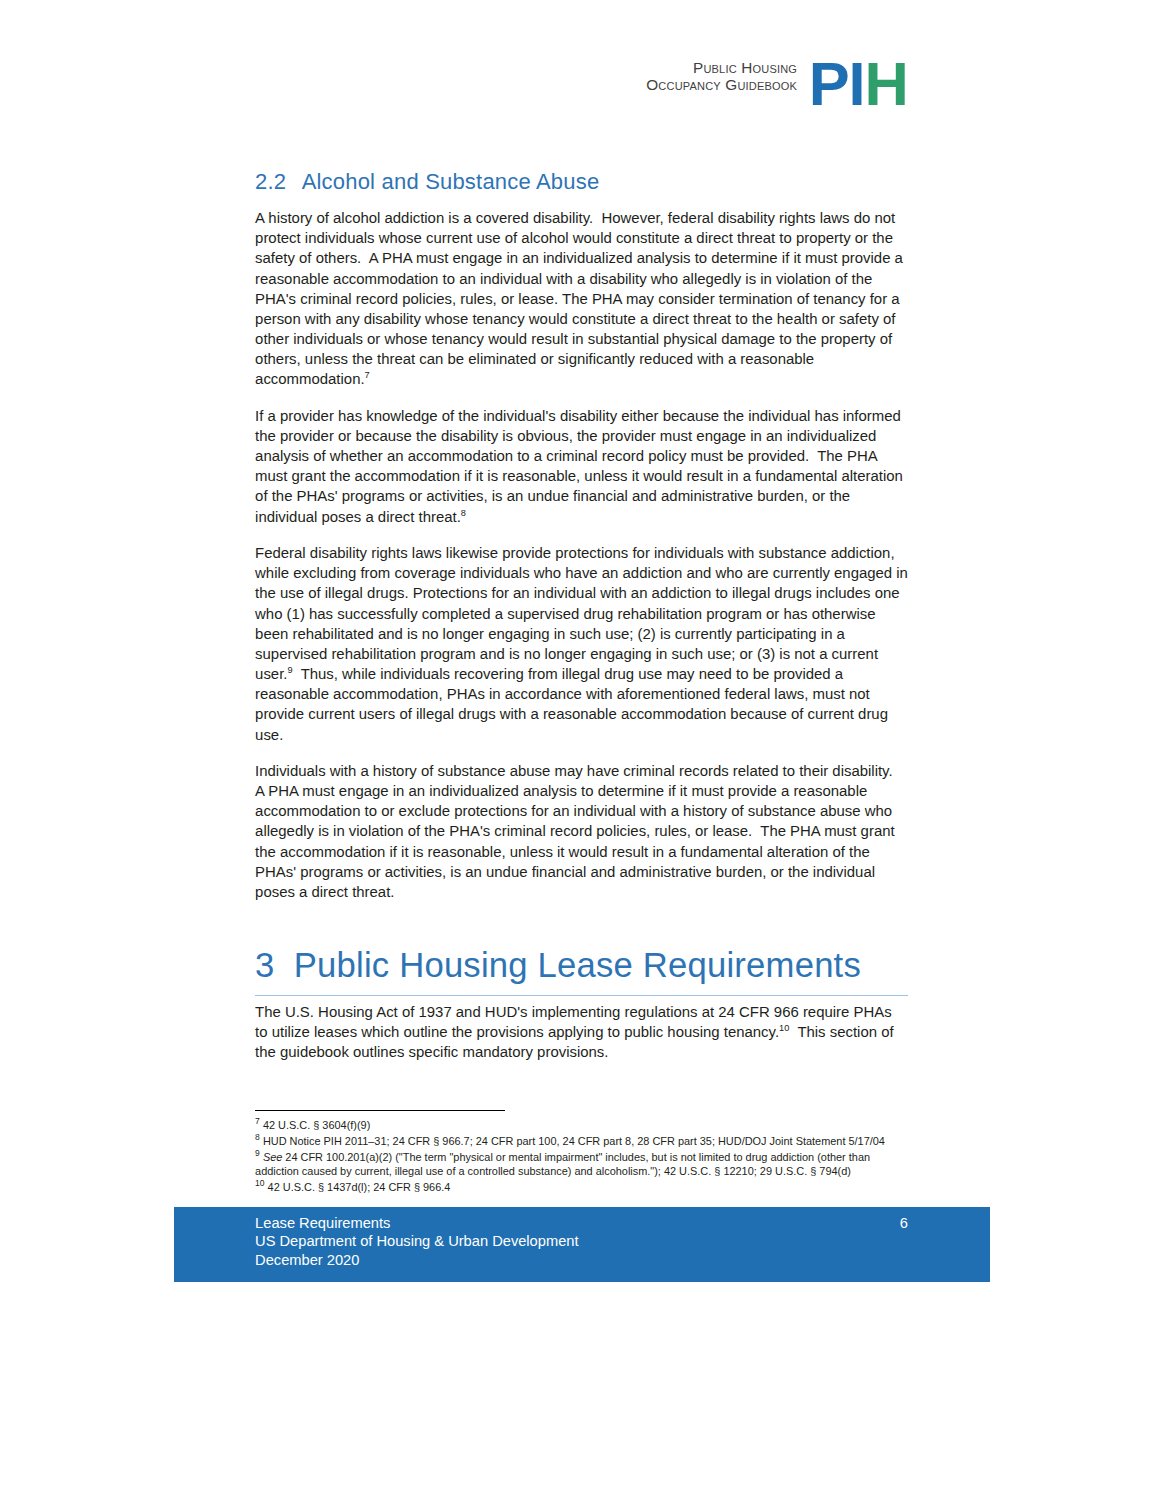Public Housing
Occupancy Guidebook
PIH
2.2 Alcohol and Substance Abuse
A history of alcohol addiction is a covered disability. However, federal disability rights laws do not protect individuals whose current use of alcohol would constitute a direct threat to property or the safety of others. A PHA must engage in an individualized analysis to determine if it must provide a reasonable accommodation to an individual with a disability who allegedly is in violation of the PHA's criminal record policies, rules, or lease. The PHA may consider termination of tenancy for a person with any disability whose tenancy would constitute a direct threat to the health or safety of other individuals or whose tenancy would result in substantial physical damage to the property of others, unless the threat can be eliminated or significantly reduced with a reasonable accommodation.7
If a provider has knowledge of the individual's disability either because the individual has informed the provider or because the disability is obvious, the provider must engage in an individualized analysis of whether an accommodation to a criminal record policy must be provided. The PHA must grant the accommodation if it is reasonable, unless it would result in a fundamental alteration of the PHAs' programs or activities, is an undue financial and administrative burden, or the individual poses a direct threat.8
Federal disability rights laws likewise provide protections for individuals with substance addiction, while excluding from coverage individuals who have an addiction and who are currently engaged in the use of illegal drugs. Protections for an individual with an addiction to illegal drugs includes one who (1) has successfully completed a supervised drug rehabilitation program or has otherwise been rehabilitated and is no longer engaging in such use; (2) is currently participating in a supervised rehabilitation program and is no longer engaging in such use; or (3) is not a current user.9 Thus, while individuals recovering from illegal drug use may need to be provided a reasonable accommodation, PHAs in accordance with aforementioned federal laws, must not provide current users of illegal drugs with a reasonable accommodation because of current drug use.
Individuals with a history of substance abuse may have criminal records related to their disability. A PHA must engage in an individualized analysis to determine if it must provide a reasonable accommodation to or exclude protections for an individual with a history of substance abuse who allegedly is in violation of the PHA's criminal record policies, rules, or lease. The PHA must grant the accommodation if it is reasonable, unless it would result in a fundamental alteration of the PHAs' programs or activities, is an undue financial and administrative burden, or the individual poses a direct threat.
3 Public Housing Lease Requirements
The U.S. Housing Act of 1937 and HUD's implementing regulations at 24 CFR 966 require PHAs to utilize leases which outline the provisions applying to public housing tenancy.10 This section of the guidebook outlines specific mandatory provisions.
7 42 U.S.C. § 3604(f)(9)
8 HUD Notice PIH 2011–31; 24 CFR § 966.7; 24 CFR part 100, 24 CFR part 8, 28 CFR part 35; HUD/DOJ Joint Statement 5/17/04
9 See 24 CFR 100.201(a)(2) ("The term "physical or mental impairment" includes, but is not limited to drug addiction (other than addiction caused by current, illegal use of a controlled substance) and alcoholism."); 42 U.S.C. § 12210; 29 U.S.C. § 794(d)
10 42 U.S.C. § 1437d(l); 24 CFR § 966.4
Lease Requirements
US Department of Housing & Urban Development
December 2020
6